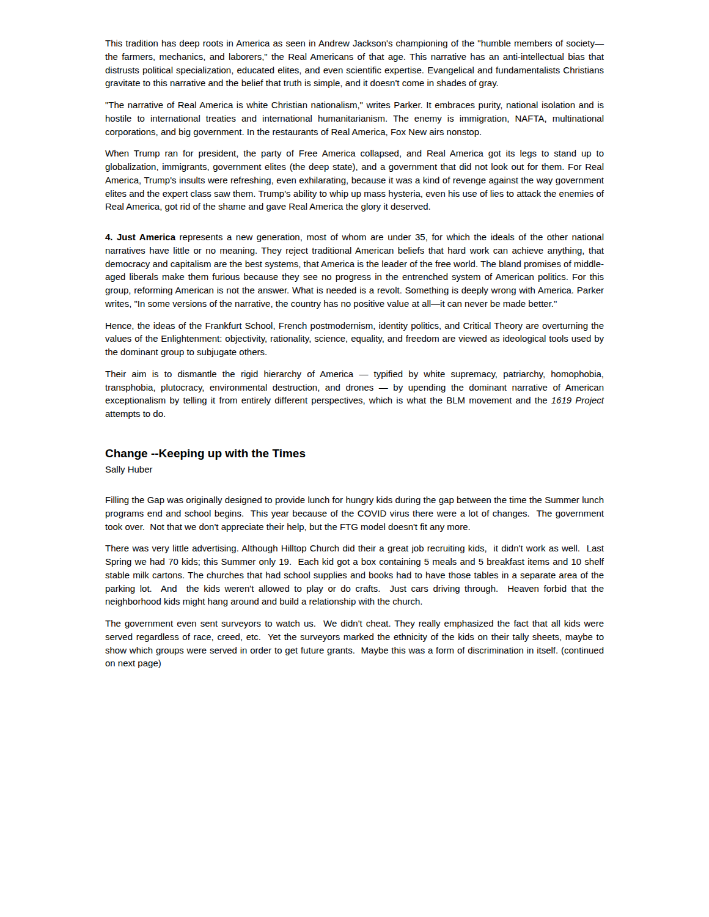This tradition has deep roots in America as seen in Andrew Jackson's championing of the "humble members of society—the farmers, mechanics, and laborers," the Real Americans of that age. This narrative has an anti-intellectual bias that distrusts political specialization, educated elites, and even scientific expertise. Evangelical and fundamentalists Christians gravitate to this narrative and the belief that truth is simple, and it doesn't come in shades of gray.
"The narrative of Real America is white Christian nationalism," writes Parker. It embraces purity, national isolation and is hostile to international treaties and international humanitarianism. The enemy is immigration, NAFTA, multinational corporations, and big government. In the restaurants of Real America, Fox New airs nonstop.
When Trump ran for president, the party of Free America collapsed, and Real America got its legs to stand up to globalization, immigrants, government elites (the deep state), and a government that did not look out for them. For Real America, Trump's insults were refreshing, even exhilarating, because it was a kind of revenge against the way government elites and the expert class saw them. Trump's ability to whip up mass hysteria, even his use of lies to attack the enemies of Real America, got rid of the shame and gave Real America the glory it deserved.
4. Just America represents a new generation, most of whom are under 35, for which the ideals of the other national narratives have little or no meaning. They reject traditional American beliefs that hard work can achieve anything, that democracy and capitalism are the best systems, that America is the leader of the free world. The bland promises of middle-aged liberals make them furious because they see no progress in the entrenched system of American politics. For this group, reforming American is not the answer. What is needed is a revolt. Something is deeply wrong with America. Parker writes, "In some versions of the narrative, the country has no positive value at all—it can never be made better."
Hence, the ideas of the Frankfurt School, French postmodernism, identity politics, and Critical Theory are overturning the values of the Enlightenment: objectivity, rationality, science, equality, and freedom are viewed as ideological tools used by the dominant group to subjugate others.
Their aim is to dismantle the rigid hierarchy of America — typified by white supremacy, patriarchy, homophobia, transphobia, plutocracy, environmental destruction, and drones — by upending the dominant narrative of American exceptionalism by telling it from entirely different perspectives, which is what the BLM movement and the 1619 Project attempts to do.
Change --Keeping up with the Times
Sally Huber
Filling the Gap was originally designed to provide lunch for hungry kids during the gap between the time the Summer lunch programs end and school begins. This year because of the COVID virus there were a lot of changes. The government took over. Not that we don't appreciate their help, but the FTG model doesn't fit any more.
There was very little advertising. Although Hilltop Church did their a great job recruiting kids, it didn't work as well. Last Spring we had 70 kids; this Summer only 19. Each kid got a box containing 5 meals and 5 breakfast items and 10 shelf stable milk cartons. The churches that had school supplies and books had to have those tables in a separate area of the parking lot. And the kids weren't allowed to play or do crafts. Just cars driving through. Heaven forbid that the neighborhood kids might hang around and build a relationship with the church.
The government even sent surveyors to watch us. We didn't cheat. They really emphasized the fact that all kids were served regardless of race, creed, etc. Yet the surveyors marked the ethnicity of the kids on their tally sheets, maybe to show which groups were served in order to get future grants. Maybe this was a form of discrimination in itself. (continued on next page)